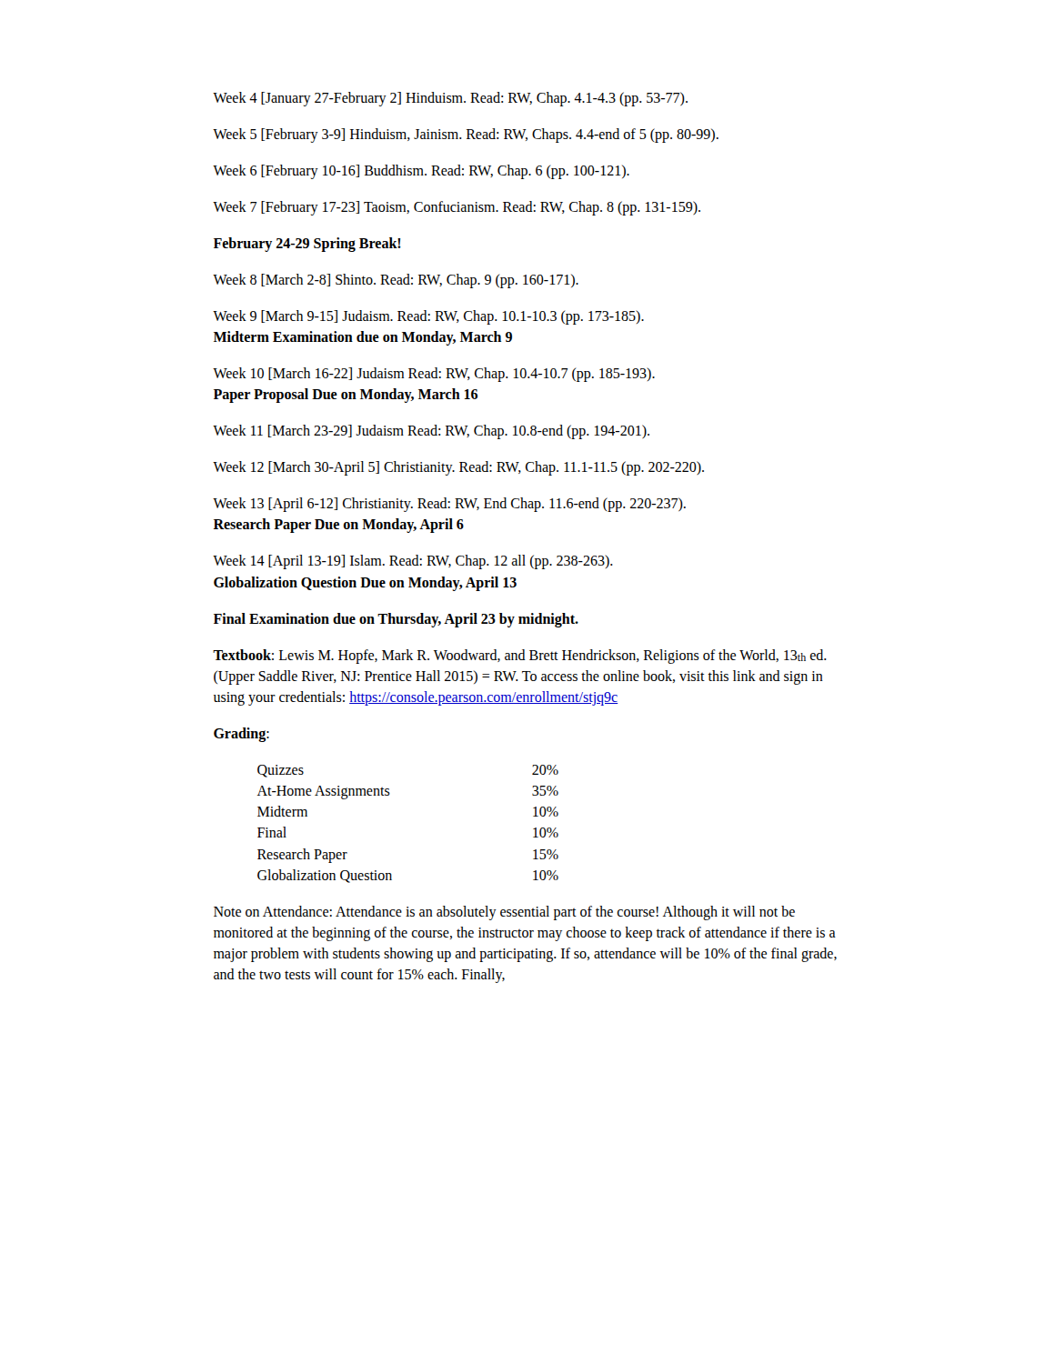Week 4 [January 27-February 2] Hinduism. Read: RW, Chap. 4.1-4.3 (pp. 53-77).
Week 5 [February 3-9] Hinduism, Jainism. Read: RW, Chaps. 4.4-end of 5 (pp. 80-99).
Week 6 [February 10-16] Buddhism. Read: RW, Chap. 6 (pp. 100-121).
Week 7 [February 17-23] Taoism, Confucianism. Read: RW, Chap. 8 (pp. 131-159).
February 24-29 Spring Break!
Week 8 [March 2-8] Shinto. Read: RW, Chap. 9 (pp. 160-171).
Week 9 [March 9-15] Judaism. Read: RW, Chap. 10.1-10.3 (pp. 173-185).
Midterm Examination due on Monday, March 9
Week 10 [March 16-22] Judaism Read: RW, Chap. 10.4-10.7 (pp. 185-193).
Paper Proposal Due on Monday, March 16
Week 11 [March 23-29] Judaism Read: RW, Chap. 10.8-end (pp. 194-201).
Week 12 [March 30-April 5] Christianity. Read: RW, Chap. 11.1-11.5 (pp. 202-220).
Week 13 [April 6-12] Christianity. Read: RW, End Chap. 11.6-end (pp. 220-237).
Research Paper Due on Monday, April 6
Week 14 [April 13-19] Islam. Read: RW, Chap. 12 all (pp. 238-263).
Globalization Question Due on Monday, April 13
Final Examination due on Thursday, April 23 by midnight.
Textbook: Lewis M. Hopfe, Mark R. Woodward, and Brett Hendrickson, Religions of the World, 13th ed. (Upper Saddle River, NJ: Prentice Hall 2015) = RW. To access the online book, visit this link and sign in using your credentials: https://console.pearson.com/enrollment/stjq9c
Grading:
| Quizzes | 20% |
| At-Home Assignments | 35% |
| Midterm | 10% |
| Final | 10% |
| Research Paper | 15% |
| Globalization Question | 10% |
Note on Attendance: Attendance is an absolutely essential part of the course! Although it will not be monitored at the beginning of the course, the instructor may choose to keep track of attendance if there is a major problem with students showing up and participating. If so, attendance will be 10% of the final grade, and the two tests will count for 15% each. Finally,